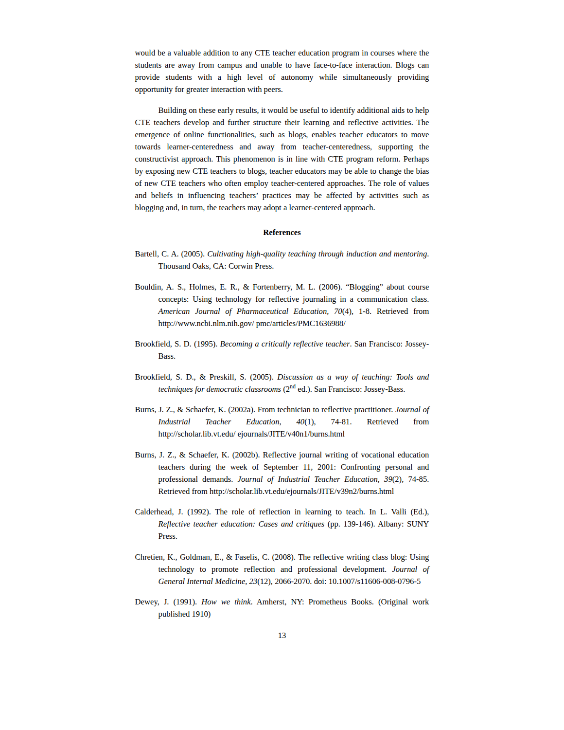would be a valuable addition to any CTE teacher education program in courses where the students are away from campus and unable to have face-to-face interaction. Blogs can provide students with a high level of autonomy while simultaneously providing opportunity for greater interaction with peers.
Building on these early results, it would be useful to identify additional aids to help CTE teachers develop and further structure their learning and reflective activities. The emergence of online functionalities, such as blogs, enables teacher educators to move towards learner-centeredness and away from teacher-centeredness, supporting the constructivist approach. This phenomenon is in line with CTE program reform. Perhaps by exposing new CTE teachers to blogs, teacher educators may be able to change the bias of new CTE teachers who often employ teacher-centered approaches. The role of values and beliefs in influencing teachers’ practices may be affected by activities such as blogging and, in turn, the teachers may adopt a learner-centered approach.
References
Bartell, C. A. (2005). Cultivating high-quality teaching through induction and mentoring. Thousand Oaks, CA: Corwin Press.
Bouldin, A. S., Holmes, E. R., & Fortenberry, M. L. (2006). “Blogging” about course concepts: Using technology for reflective journaling in a communication class. American Journal of Pharmaceutical Education, 70(4), 1-8. Retrieved from http://www.ncbi.nlm.nih.gov/ pmc/articles/PMC1636988/
Brookfield, S. D. (1995). Becoming a critically reflective teacher. San Francisco: Jossey-Bass.
Brookfield, S. D., & Preskill, S. (2005). Discussion as a way of teaching: Tools and techniques for democratic classrooms (2nd ed.). San Francisco: Jossey-Bass.
Burns, J. Z., & Schaefer, K. (2002a). From technician to reflective practitioner. Journal of Industrial Teacher Education, 40(1), 74-81. Retrieved from http://scholar.lib.vt.edu/ ejournals/JITE/v40n1/burns.html
Burns, J. Z., & Schaefer, K. (2002b). Reflective journal writing of vocational education teachers during the week of September 11, 2001: Confronting personal and professional demands. Journal of Industrial Teacher Education, 39(2), 74-85. Retrieved from http://scholar.lib.vt.edu/ejournals/JITE/v39n2/burns.html
Calderhead, J. (1992). The role of reflection in learning to teach. In L. Valli (Ed.), Reflective teacher education: Cases and critiques (pp. 139-146). Albany: SUNY Press.
Chretien, K., Goldman, E., & Faselis, C. (2008). The reflective writing class blog: Using technology to promote reflection and professional development. Journal of General Internal Medicine, 23(12), 2066-2070. doi: 10.1007/s11606-008-0796-5
Dewey, J. (1991). How we think. Amherst, NY: Prometheus Books. (Original work published 1910)
13